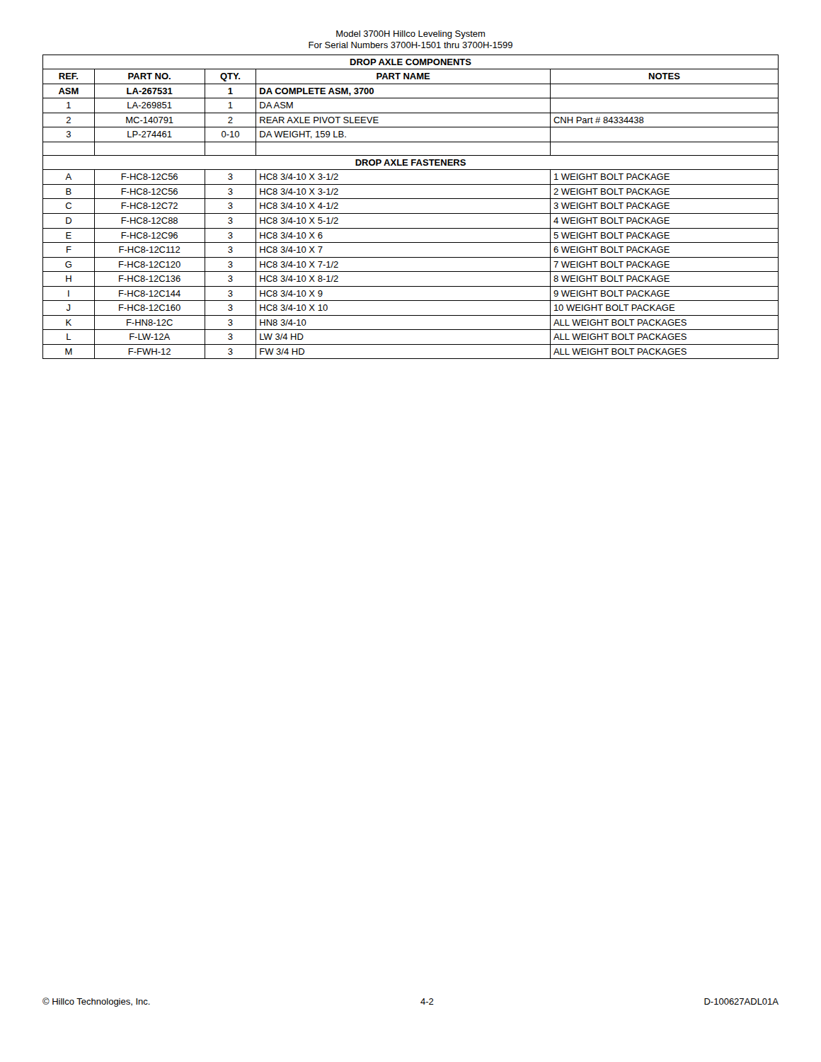Model 3700H Hillco Leveling System
For Serial Numbers 3700H-1501 thru 3700H-1599
| DROP AXLE COMPONENTS |
| REF. | PART NO. | QTY. | PART NAME | NOTES |
| ASM | LA-267531 | 1 | DA COMPLETE ASM, 3700 | |
| 1 | LA-269851 | 1 | DA ASM | |
| 2 | MC-140791 | 2 | REAR AXLE PIVOT SLEEVE | CNH Part # 84334438 |
| 3 | LP-274461 | 0-10 | DA WEIGHT, 159 LB. | |
| DROP AXLE FASTENERS |
| A | F-HC8-12C56 | 3 | HC8 3/4-10 X 3-1/2 | 1 WEIGHT BOLT PACKAGE |
| B | F-HC8-12C56 | 3 | HC8 3/4-10 X 3-1/2 | 2 WEIGHT BOLT PACKAGE |
| C | F-HC8-12C72 | 3 | HC8 3/4-10 X 4-1/2 | 3 WEIGHT BOLT PACKAGE |
| D | F-HC8-12C88 | 3 | HC8 3/4-10 X 5-1/2 | 4 WEIGHT BOLT PACKAGE |
| E | F-HC8-12C96 | 3 | HC8 3/4-10 X 6 | 5 WEIGHT BOLT PACKAGE |
| F | F-HC8-12C112 | 3 | HC8 3/4-10 X 7 | 6 WEIGHT BOLT PACKAGE |
| G | F-HC8-12C120 | 3 | HC8 3/4-10 X 7-1/2 | 7 WEIGHT BOLT PACKAGE |
| H | F-HC8-12C136 | 3 | HC8 3/4-10 X 8-1/2 | 8 WEIGHT BOLT PACKAGE |
| I | F-HC8-12C144 | 3 | HC8 3/4-10 X 9 | 9 WEIGHT BOLT PACKAGE |
| J | F-HC8-12C160 | 3 | HC8 3/4-10 X 10 | 10 WEIGHT BOLT PACKAGE |
| K | F-HN8-12C | 3 | HN8 3/4-10 | ALL WEIGHT BOLT PACKAGES |
| L | F-LW-12A | 3 | LW 3/4 HD | ALL WEIGHT BOLT PACKAGES |
| M | F-FWH-12 | 3 | FW 3/4 HD | ALL WEIGHT BOLT PACKAGES |
© Hillco Technologies, Inc.
4-2
D-100627ADL01A